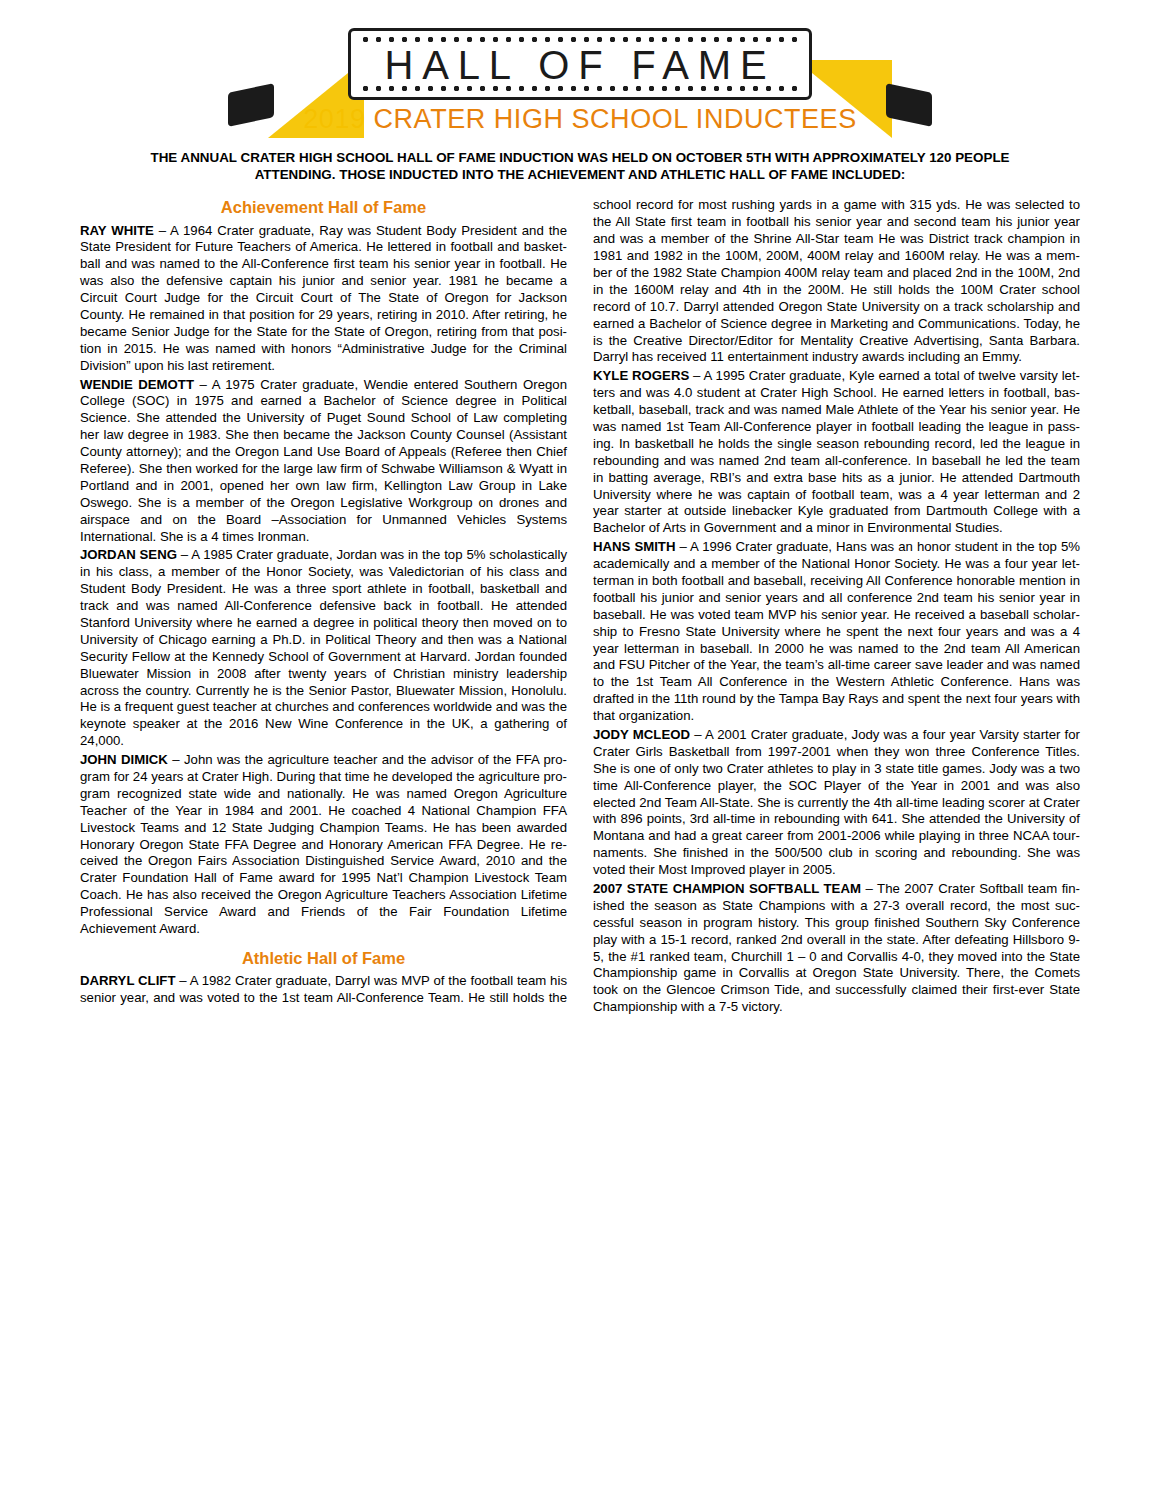Hall of Fame
2019 Crater High School Inductees
THE ANNUAL CRATER HIGH SCHOOL HALL OF FAME INDUCTION WAS HELD ON OCTOBER 5TH WITH APPROXIMATELY 120 PEOPLE ATTENDING. THOSE INDUCTED INTO THE ACHIEVEMENT AND ATHLETIC HALL OF FAME INCLUDED:
Achievement Hall of Fame
RAY WHITE – A 1964 Crater graduate, Ray was Student Body President and the State President for Future Teachers of America. He lettered in football and basketball and was named to the All-Conference first team his senior year in football. He was also the defensive captain his junior and senior year. 1981 he became a Circuit Court Judge for the Circuit Court of The State of Oregon for Jackson County. He remained in that position for 29 years, retiring in 2010. After retiring, he became Senior Judge for the State for the State of Oregon, retiring from that position in 2015. He was named with honors “Administrative Judge for the Criminal Division” upon his last retirement.
WENDIE DEMOTT – A 1975 Crater graduate, Wendie entered Southern Oregon College (SOC) in 1975 and earned a Bachelor of Science degree in Political Science. She attended the University of Puget Sound School of Law completing her law degree in 1983. She then became the Jackson County Counsel (Assistant County attorney); and the Oregon Land Use Board of Appeals (Referee then Chief Referee). She then worked for the large law firm of Schwabe Williamson & Wyatt in Portland and in 2001, opened her own law firm, Kellington Law Group in Lake Oswego. She is a member of the Oregon Legislative Workgroup on drones and airspace and on the Board –Association for Unmanned Vehicles Systems International. She is a 4 times Ironman.
JORDAN SENG – A 1985 Crater graduate, Jordan was in the top 5% scholastically in his class, a member of the Honor Society, was Valedictorian of his class and Student Body President. He was a three sport athlete in football, basketball and track and was named All-Conference defensive back in football. He attended Stanford University where he earned a degree in political theory then moved on to University of Chicago earning a Ph.D. in Political Theory and then was a National Security Fellow at the Kennedy School of Government at Harvard. Jordan founded Bluewater Mission in 2008 after twenty years of Christian ministry leadership across the country. Currently he is the Senior Pastor, Bluewater Mission, Honolulu. He is a frequent guest teacher at churches and conferences worldwide and was the keynote speaker at the 2016 New Wine Conference in the UK, a gathering of 24,000.
JOHN DIMICK – John was the agriculture teacher and the advisor of the FFA program for 24 years at Crater High. During that time he developed the agriculture program recognized state wide and nationally. He was named Oregon Agriculture Teacher of the Year in 1984 and 2001. He coached 4 National Champion FFA Livestock Teams and 12 State Judging Champion Teams. He has been awarded Honorary Oregon State FFA Degree and Honorary American FFA Degree. He received the Oregon Fairs Association Distinguished Service Award, 2010 and the Crater Foundation Hall of Fame award for 1995 Nat’l Champion Livestock Team Coach. He has also received the Oregon Agriculture Teachers Association Lifetime Professional Service Award and Friends of the Fair Foundation Lifetime Achievement Award.
Athletic Hall of Fame
DARRYL CLIFT – A 1982 Crater graduate, Darryl was MVP of the football team his senior year, and was voted to the 1st team All-Conference Team. He still holds the school record for most rushing yards in a game with 315 yds. He was selected to the All State first team in football his senior year and second team his junior year and was a member of the Shrine All-Star team He was District track champion in 1981 and 1982 in the 100M, 200M, 400M relay and 1600M relay. He was a member of the 1982 State Champion 400M relay team and placed 2nd in the 100M, 2nd in the 1600M relay and 4th in the 200M. He still holds the 100M Crater school record of 10.7. Darryl attended Oregon State University on a track scholarship and earned a Bachelor of Science degree in Marketing and Communications. Today, he is the Creative Director/Editor for Mentality Creative Advertising, Santa Barbara. Darryl has received 11 entertainment industry awards including an Emmy.
KYLE ROGERS – A 1995 Crater graduate, Kyle earned a total of twelve varsity letters and was 4.0 student at Crater High School. He earned letters in football, basketball, baseball, track and was named Male Athlete of the Year his senior year. He was named 1st Team All-Conference player in football leading the league in passing. In basketball he holds the single season rebounding record, led the league in rebounding and was named 2nd team all-conference. In baseball he led the team in batting average, RBI’s and extra base hits as a junior. He attended Dartmouth University where he was captain of football team, was a 4 year letterman and 2 year starter at outside linebacker Kyle graduated from Dartmouth College with a Bachelor of Arts in Government and a minor in Environmental Studies.
HANS SMITH – A 1996 Crater graduate, Hans was an honor student in the top 5% academically and a member of the National Honor Society. He was a four year letterman in both football and baseball, receiving All Conference honorable mention in football his junior and senior years and all conference 2nd team his senior year in baseball. He was voted team MVP his senior year. He received a baseball scholarship to Fresno State University where he spent the next four years and was a 4 year letterman in baseball. In 2000 he was named to the 2nd team All American and FSU Pitcher of the Year, the team’s all-time career save leader and was named to the 1st Team All Conference in the Western Athletic Conference. Hans was drafted in the 11th round by the Tampa Bay Rays and spent the next four years with that organization.
JODY MCLEOD – A 2001 Crater graduate, Jody was a four year Varsity starter for Crater Girls Basketball from 1997-2001 when they won three Conference Titles. She is one of only two Crater athletes to play in 3 state title games. Jody was a two time All-Conference player, the SOC Player of the Year in 2001 and was also elected 2nd Team All-State. She is currently the 4th all-time leading scorer at Crater with 896 points, 3rd all-time in rebounding with 641. She attended the University of Montana and had a great career from 2001-2006 while playing in three NCAA tournaments. She finished in the 500/500 club in scoring and rebounding. She was voted their Most Improved player in 2005.
2007 STATE CHAMPION SOFTBALL TEAM – The 2007 Crater Softball team finished the season as State Champions with a 27-3 overall record, the most successful season in program history. This group finished Southern Sky Conference play with a 15-1 record, ranked 2nd overall in the state. After defeating Hillsboro 9-5, the #1 ranked team, Churchill 1 – 0 and Corvallis 4-0, they moved into the State Championship game in Corvallis at Oregon State University. There, the Comets took on the Glencoe Crimson Tide, and successfully claimed their first-ever State Championship with a 7-5 victory.